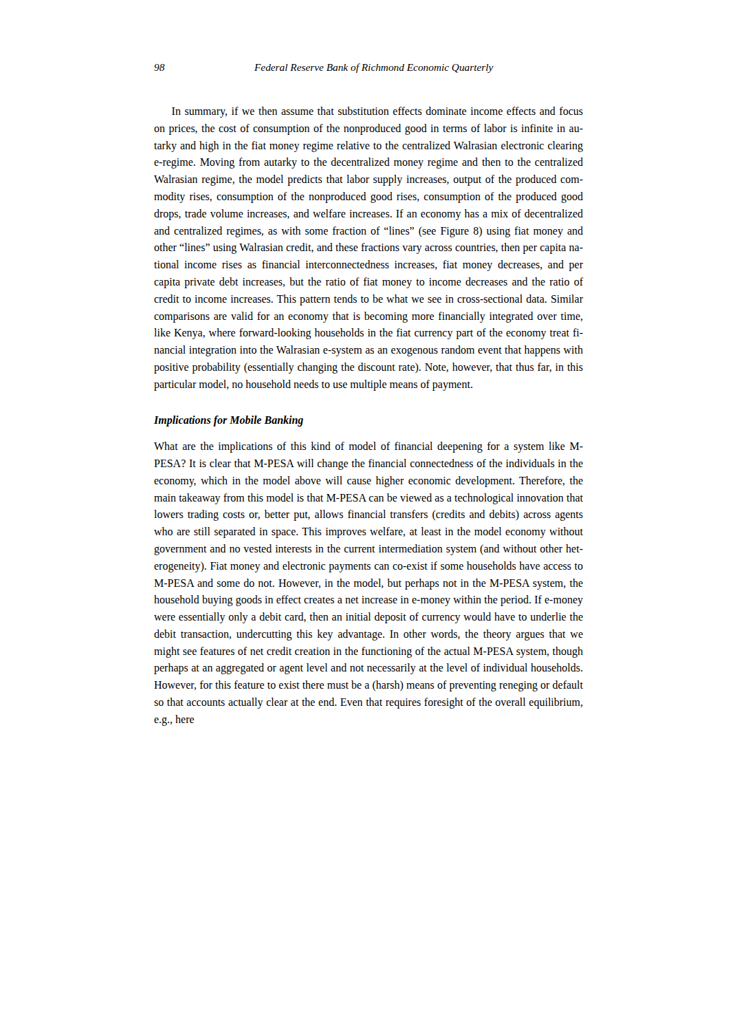98 Federal Reserve Bank of Richmond Economic Quarterly
In summary, if we then assume that substitution effects dominate income effects and focus on prices, the cost of consumption of the nonproduced good in terms of labor is infinite in autarky and high in the fiat money regime relative to the centralized Walrasian electronic clearing e-regime. Moving from autarky to the decentralized money regime and then to the centralized Walrasian regime, the model predicts that labor supply increases, output of the produced commodity rises, consumption of the nonproduced good rises, consumption of the produced good drops, trade volume increases, and welfare increases. If an economy has a mix of decentralized and centralized regimes, as with some fraction of “lines” (see Figure 8) using fiat money and other “lines” using Walrasian credit, and these fractions vary across countries, then per capita national income rises as financial interconnectedness increases, fiat money decreases, and per capita private debt increases, but the ratio of fiat money to income decreases and the ratio of credit to income increases. This pattern tends to be what we see in cross-sectional data. Similar comparisons are valid for an economy that is becoming more financially integrated over time, like Kenya, where forward-looking households in the fiat currency part of the economy treat financial integration into the Walrasian e-system as an exogenous random event that happens with positive probability (essentially changing the discount rate). Note, however, that thus far, in this particular model, no household needs to use multiple means of payment.
Implications for Mobile Banking
What are the implications of this kind of model of financial deepening for a system like M-PESA? It is clear that M-PESA will change the financial connectedness of the individuals in the economy, which in the model above will cause higher economic development. Therefore, the main takeaway from this model is that M-PESA can be viewed as a technological innovation that lowers trading costs or, better put, allows financial transfers (credits and debits) across agents who are still separated in space. This improves welfare, at least in the model economy without government and no vested interests in the current intermediation system (and without other heterogeneity). Fiat money and electronic payments can co-exist if some households have access to M-PESA and some do not. However, in the model, but perhaps not in the M-PESA system, the household buying goods in effect creates a net increase in e-money within the period. If e-money were essentially only a debit card, then an initial deposit of currency would have to underlie the debit transaction, undercutting this key advantage. In other words, the theory argues that we might see features of net credit creation in the functioning of the actual M-PESA system, though perhaps at an aggregated or agent level and not necessarily at the level of individual households. However, for this feature to exist there must be a (harsh) means of preventing reneging or default so that accounts actually clear at the end. Even that requires foresight of the overall equilibrium, e.g., here